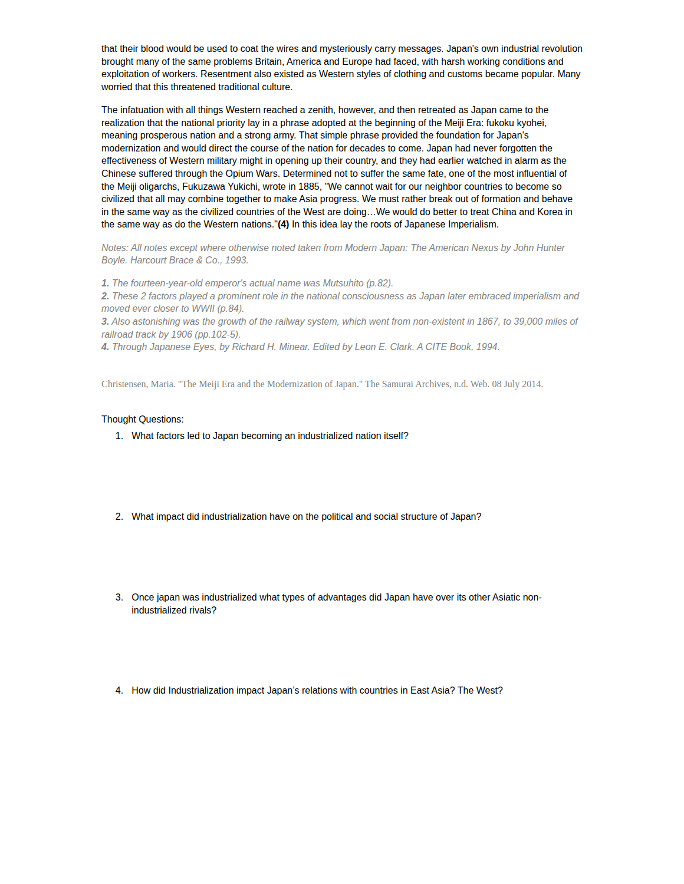that their blood would be used to coat the wires and mysteriously carry messages. Japan's own industrial revolution brought many of the same problems Britain, America and Europe had faced, with harsh working conditions and exploitation of workers. Resentment also existed as Western styles of clothing and customs became popular. Many worried that this threatened traditional culture.
The infatuation with all things Western reached a zenith, however, and then retreated as Japan came to the realization that the national priority lay in a phrase adopted at the beginning of the Meiji Era: fukoku kyohei, meaning prosperous nation and a strong army. That simple phrase provided the foundation for Japan's modernization and would direct the course of the nation for decades to come. Japan had never forgotten the effectiveness of Western military might in opening up their country, and they had earlier watched in alarm as the Chinese suffered through the Opium Wars. Determined not to suffer the same fate, one of the most influential of the Meiji oligarchs, Fukuzawa Yukichi, wrote in 1885, "We cannot wait for our neighbor countries to become so civilized that all may combine together to make Asia progress. We must rather break out of formation and behave in the same way as the civilized countries of the West are doing…We would do better to treat China and Korea in the same way as do the Western nations."(4) In this idea lay the roots of Japanese Imperialism.
Notes: All notes except where otherwise noted taken from Modern Japan: The American Nexus by John Hunter Boyle. Harcourt Brace & Co., 1993.
1. The fourteen-year-old emperor's actual name was Mutsuhito (p.82).
2. These 2 factors played a prominent role in the national consciousness as Japan later embraced imperialism and moved ever closer to WWII (p.84).
3. Also astonishing was the growth of the railway system, which went from non-existent in 1867, to 39,000 miles of railroad track by 1906 (pp.102-5).
4. Through Japanese Eyes, by Richard H. Minear. Edited by Leon E. Clark. A CITE Book, 1994.
Christensen, Maria. "The Meiji Era and the Modernization of Japan." The Samurai Archives, n.d. Web. 08 July 2014.
Thought Questions:
What factors led to Japan becoming an industrialized nation itself?
What impact did industrialization have on the political and social structure of Japan?
Once japan was industrialized what types of advantages did Japan have over its other Asiatic non-industrialized rivals?
How did Industrialization impact Japan’s relations with countries in East Asia? The West?